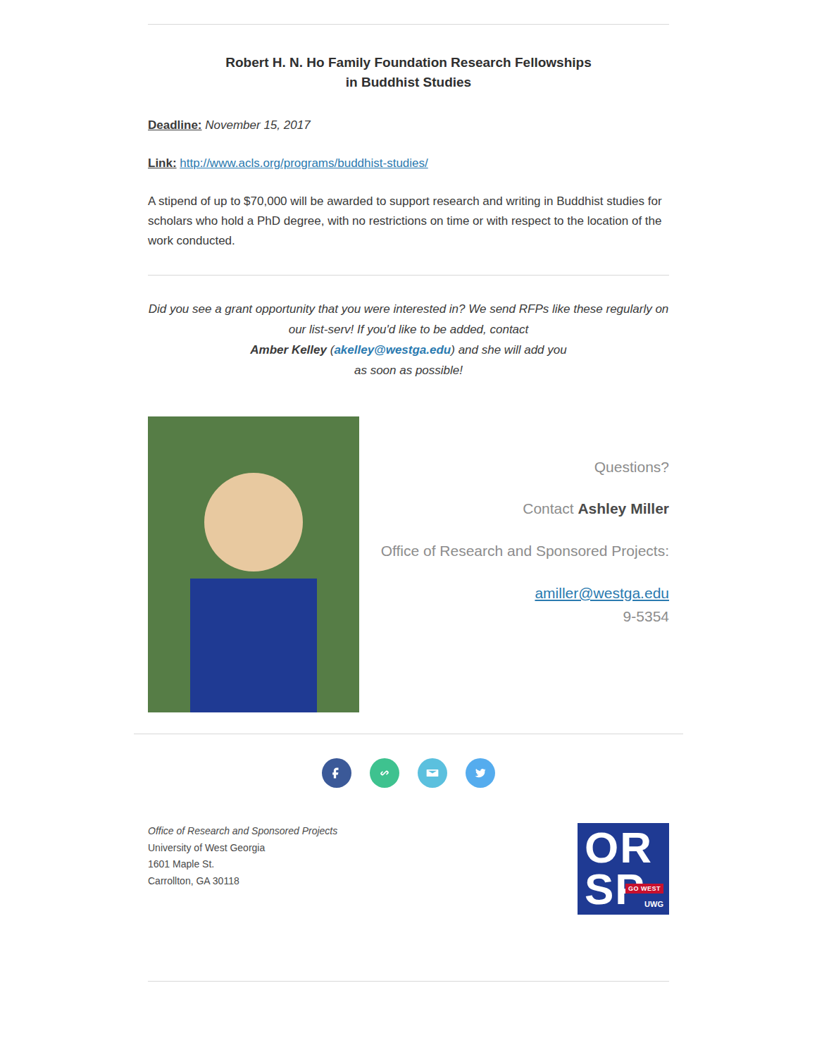Robert H. N. Ho Family Foundation Research Fellowships
in Buddhist Studies
Deadline: November 15, 2017
Link: http://www.acls.org/programs/buddhist-studies/
A stipend of up to $70,000 will be awarded to support research and writing in Buddhist studies for scholars who hold a PhD degree, with no restrictions on time or with respect to the location of the work conducted.
Did you see a grant opportunity that you were interested in? We send RFPs like these regularly on our list-serv! If you'd like to be added, contact
Amber Kelley (akelley@westga.edu) and she will add you
as soon as possible!
Questions?
Contact Ashley Miller
Office of Research and Sponsored Projects:
amiller@westga.edu
9-5354
Office of Research and Sponsored Projects
University of West Georgia
1601 Maple St.
Carrollton, GA 30118
OR
SP
GO WEST
UWG